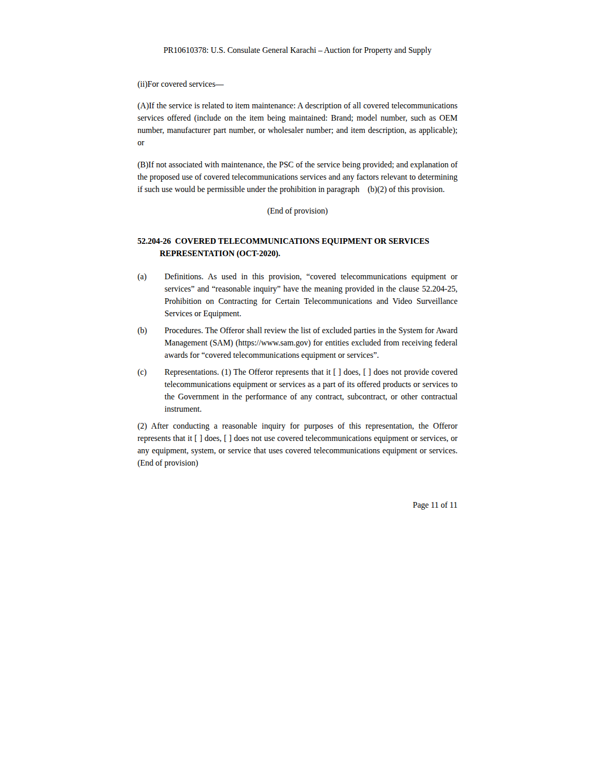PR10610378: U.S. Consulate General Karachi – Auction for Property and Supply
(ii)For covered services—
(A)If the service is related to item maintenance: A description of all covered telecommunications services offered (include on the item being maintained: Brand; model number, such as OEM number, manufacturer part number, or wholesaler number; and item description, as applicable); or
(B)If not associated with maintenance, the PSC of the service being provided; and explanation of the proposed use of covered telecommunications services and any factors relevant to determining if such use would be permissible under the prohibition in paragraph (b)(2) of this provision.
(End of provision)
52.204-26 COVERED TELECOMMUNICATIONS EQUIPMENT OR SERVICES REPRESENTATION (OCT-2020).
| (a) | Definitions. As used in this provision, “covered telecommunications equipment or services” and “reasonable inquiry” have the meaning provided in the clause 52.204-25, Prohibition on Contracting for Certain Telecommunications and Video Surveillance Services or Equipment. |
| (b) | Procedures. The Offeror shall review the list of excluded parties in the System for Award Management (SAM) (https://www.sam.gov) for entities excluded from receiving federal awards for “covered telecommunications equipment or services”. |
| (c) | Representations. (1) The Offeror represents that it [ ] does, [ ] does not provide covered telecommunications equipment or services as a part of its offered products or services to the Government in the performance of any contract, subcontract, or other contractual instrument. |
(2) After conducting a reasonable inquiry for purposes of this representation, the Offeror represents that it [ ] does, [ ] does not use covered telecommunications equipment or services, or any equipment, system, or service that uses covered telecommunications equipment or services. (End of provision)
Page 11 of 11